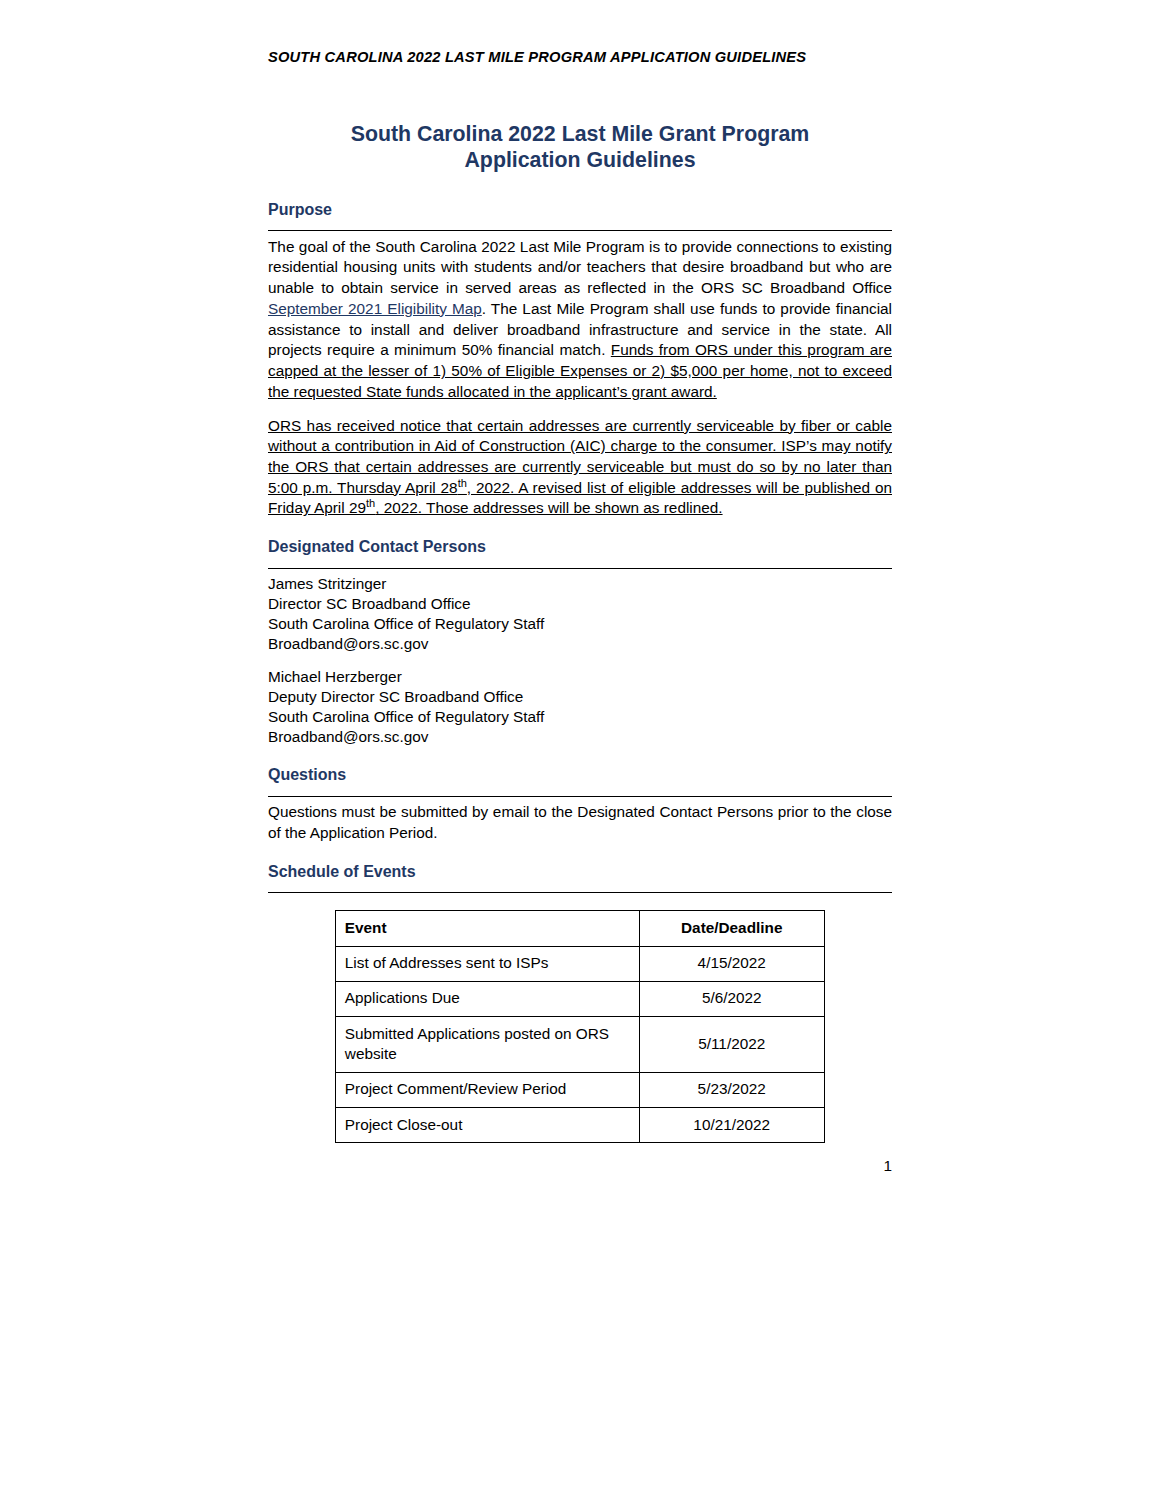SOUTH CAROLINA 2022 LAST MILE PROGRAM APPLICATION GUIDELINES
South Carolina 2022 Last Mile Grant Program
Application Guidelines
Purpose
The goal of the South Carolina 2022 Last Mile Program is to provide connections to existing residential housing units with students and/or teachers that desire broadband but who are unable to obtain service in served areas as reflected in the ORS SC Broadband Office September 2021 Eligibility Map. The Last Mile Program shall use funds to provide financial assistance to install and deliver broadband infrastructure and service in the state. All projects require a minimum 50% financial match. Funds from ORS under this program are capped at the lesser of 1) 50% of Eligible Expenses or 2) $5,000 per home, not to exceed the requested State funds allocated in the applicant’s grant award.
ORS has received notice that certain addresses are currently serviceable by fiber or cable without a contribution in Aid of Construction (AIC) charge to the consumer. ISP’s may notify the ORS that certain addresses are currently serviceable but must do so by no later than 5:00 p.m. Thursday April 28th, 2022. A revised list of eligible addresses will be published on Friday April 29th, 2022. Those addresses will be shown as redlined.
Designated Contact Persons
James Stritzinger
Director SC Broadband Office
South Carolina Office of Regulatory Staff
Broadband@ors.sc.gov
Michael Herzberger
Deputy Director SC Broadband Office
South Carolina Office of Regulatory Staff
Broadband@ors.sc.gov
Questions
Questions must be submitted by email to the Designated Contact Persons prior to the close of the Application Period.
Schedule of Events
| Event | Date/Deadline |
| --- | --- |
| List of Addresses sent to ISPs | 4/15/2022 |
| Applications Due | 5/6/2022 |
| Submitted Applications posted on ORS website | 5/11/2022 |
| Project Comment/Review Period | 5/23/2022 |
| Project Close-out | 10/21/2022 |
1